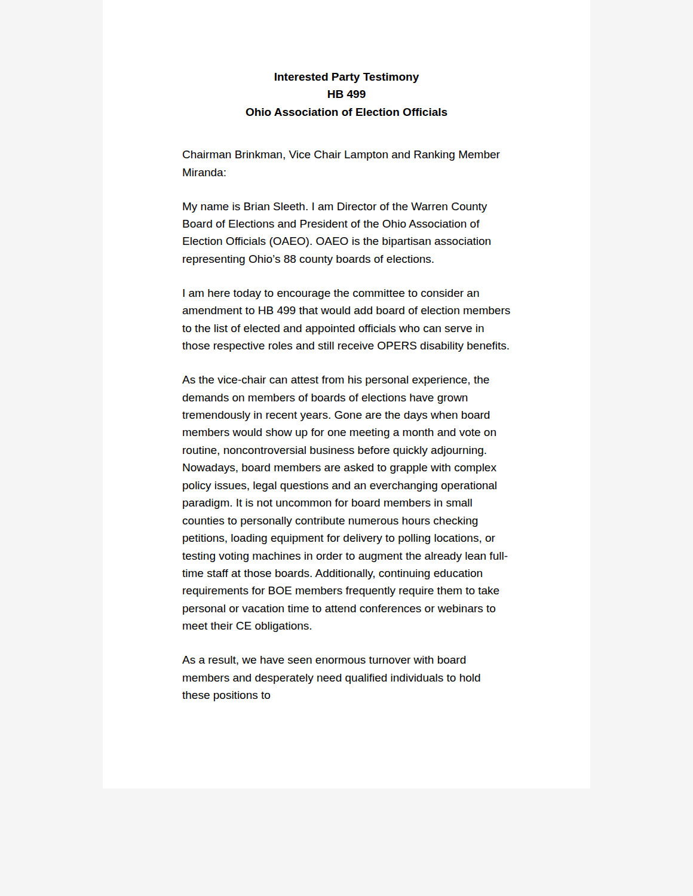Interested Party Testimony
HB 499
Ohio Association of Election Officials
Chairman Brinkman, Vice Chair Lampton and Ranking Member Miranda:
My name is Brian Sleeth. I am Director of the Warren County Board of Elections and President of the Ohio Association of Election Officials (OAEO). OAEO is the bipartisan association representing Ohio’s 88 county boards of elections.
I am here today to encourage the committee to consider an amendment to HB 499 that would add board of election members to the list of elected and appointed officials who can serve in those respective roles and still receive OPERS disability benefits.
As the vice-chair can attest from his personal experience, the demands on members of boards of elections have grown tremendously in recent years. Gone are the days when board members would show up for one meeting a month and vote on routine, noncontroversial business before quickly adjourning. Nowadays, board members are asked to grapple with complex policy issues, legal questions and an everchanging operational paradigm. It is not uncommon for board members in small counties to personally contribute numerous hours checking petitions, loading equipment for delivery to polling locations, or testing voting machines in order to augment the already lean full-time staff at those boards. Additionally, continuing education requirements for BOE members frequently require them to take personal or vacation time to attend conferences or webinars to meet their CE obligations.
As a result, we have seen enormous turnover with board members and desperately need qualified individuals to hold these positions to